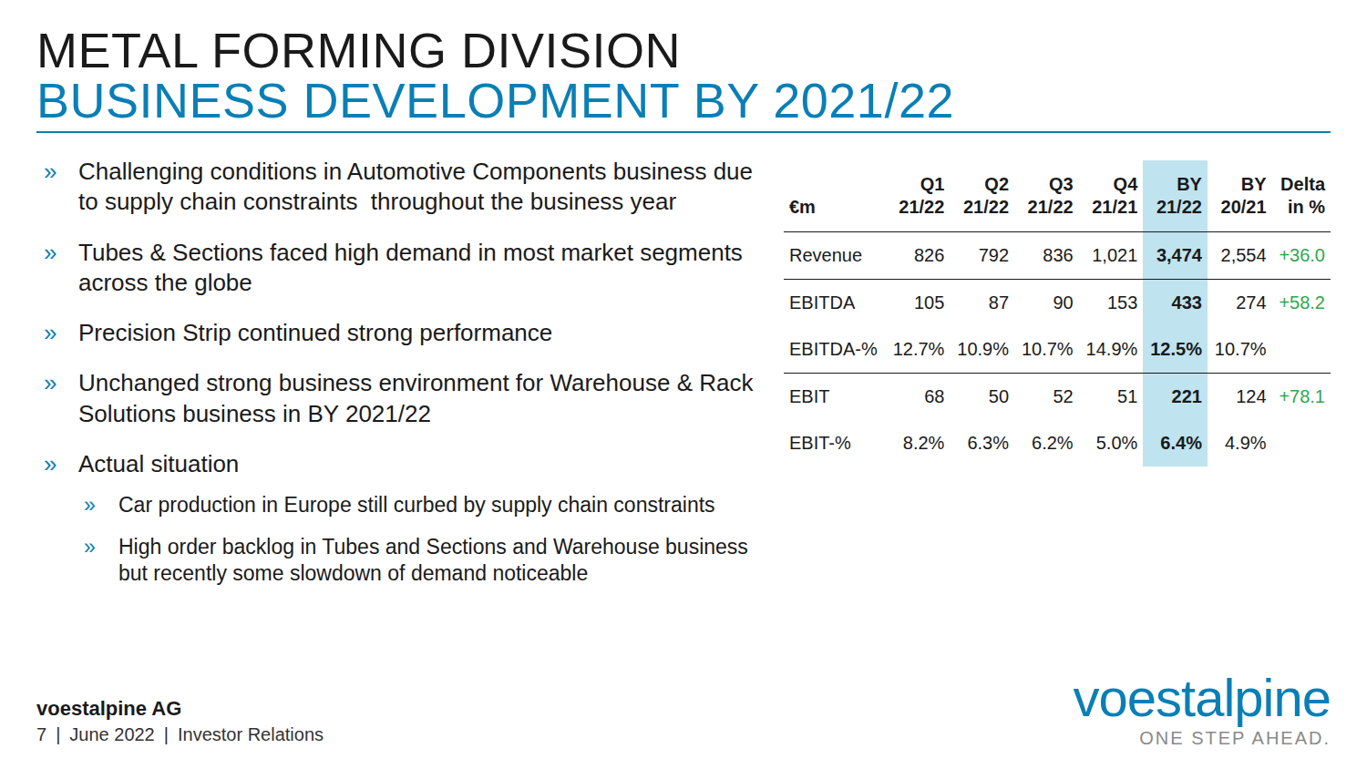METAL FORMING DIVISION BUSINESS DEVELOPMENT BY 2021/22
Challenging conditions in Automotive Components business due to supply chain constraints throughout the business year
Tubes & Sections faced high demand in most market segments across the globe
Precision Strip continued strong performance
Unchanged strong business environment for Warehouse & Rack Solutions business in BY 2021/22
Actual situation
Car production in Europe still curbed by supply chain constraints
High order backlog in Tubes and Sections and Warehouse business but recently some slowdown of demand noticeable
| €m | Q1 21/22 | Q2 21/22 | Q3 21/22 | Q4 21/21 | BY 21/22 | BY 20/21 | Delta in % |
| --- | --- | --- | --- | --- | --- | --- | --- |
| Revenue | 826 | 792 | 836 | 1,021 | 3,474 | 2,554 | +36.0 |
| EBITDA | 105 | 87 | 90 | 153 | 433 | 274 | +58.2 |
| EBITDA-% | 12.7% | 10.9% | 10.7% | 14.9% | 12.5% | 10.7% | |
| EBIT | 68 | 50 | 52 | 51 | 221 | 124 | +78.1 |
| EBIT-% | 8.2% | 6.3% | 6.2% | 5.0% | 6.4% | 4.9% | |
voestalpine AG
7|June 2022|Investor Relations
voestalpine
ONE STEP AHEAD.